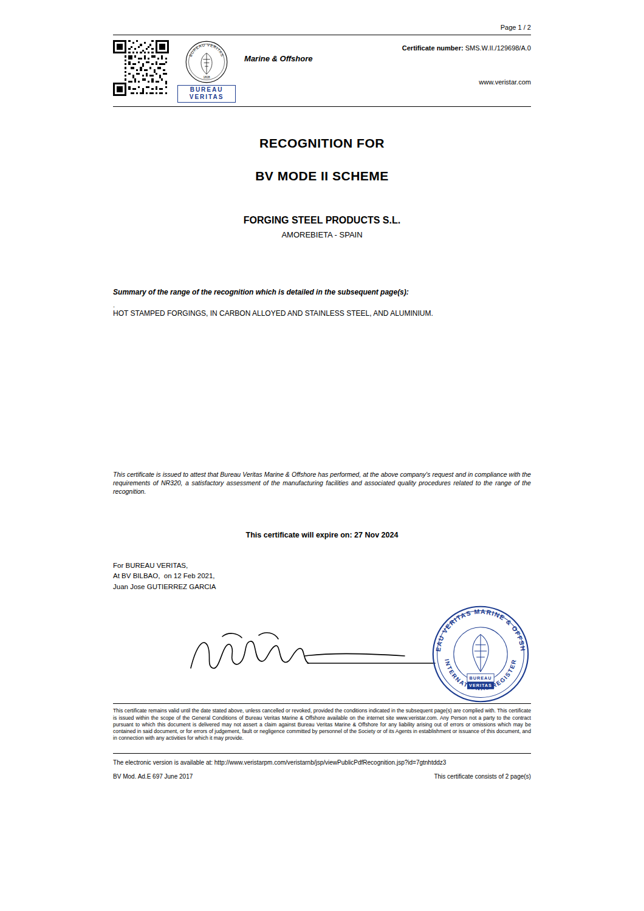Page 1 / 2
BUREAU VERITAS 1828
BUREAU VERITAS
Marine & Offshore
Certificate number: SMS.W.II./129698/A.0
www.veristar.com
RECOGNITION FOR
BV MODE II SCHEME
FORGING STEEL PRODUCTS S.L.
AMOREBIETA - SPAIN
Summary of the range of the recognition which is detailed in the subsequent page(s):
.
HOT STAMPED FORGINGS, IN CARBON ALLOYED AND STAINLESS STEEL, AND ALUMINIUM.
This certificate is issued to attest that Bureau Veritas Marine & Offshore has performed, at the above company's request and in compliance with the requirements of NR320, a satisfactory assessment of the manufacturing facilities and associated quality procedures related to the range of the recognition.
This certificate will expire on: 27 Nov 2024
For BUREAU VERITAS,
At BV BILBAO, on 12 Feb 2021,
Juan Jose GUTIERREZ GARCIA
BUREAU VERITAS MARINE & OFFSHORE INTERNATIONAL REGISTER BUREAU VERITAS
This certificate remains valid until the date stated above, unless cancelled or revoked, provided the conditions indicated in the subsequent page(s) are complied with. This certificate is issued within the scope of the General Conditions of Bureau Veritas Marine & Offshore available on the internet site www.veristar.com. Any Person not a party to the contract pursuant to which this document is delivered may not assert a claim against Bureau Veritas Marine & Offshore for any liability arising out of errors or omissions which may be contained in said document, or for errors of judgement, fault or negligence committed by personnel of the Society or of its Agents in establishment or issuance of this document, and in connection with any activities for which it may provide.
The electronic version is available at: http://www.veristarpm.com/veristarnb/jsp/viewPublicPdfRecognition.jsp?id=7gtnhtddz3
BV Mod. Ad.E 697 June 2017
This certificate consists of 2 page(s)